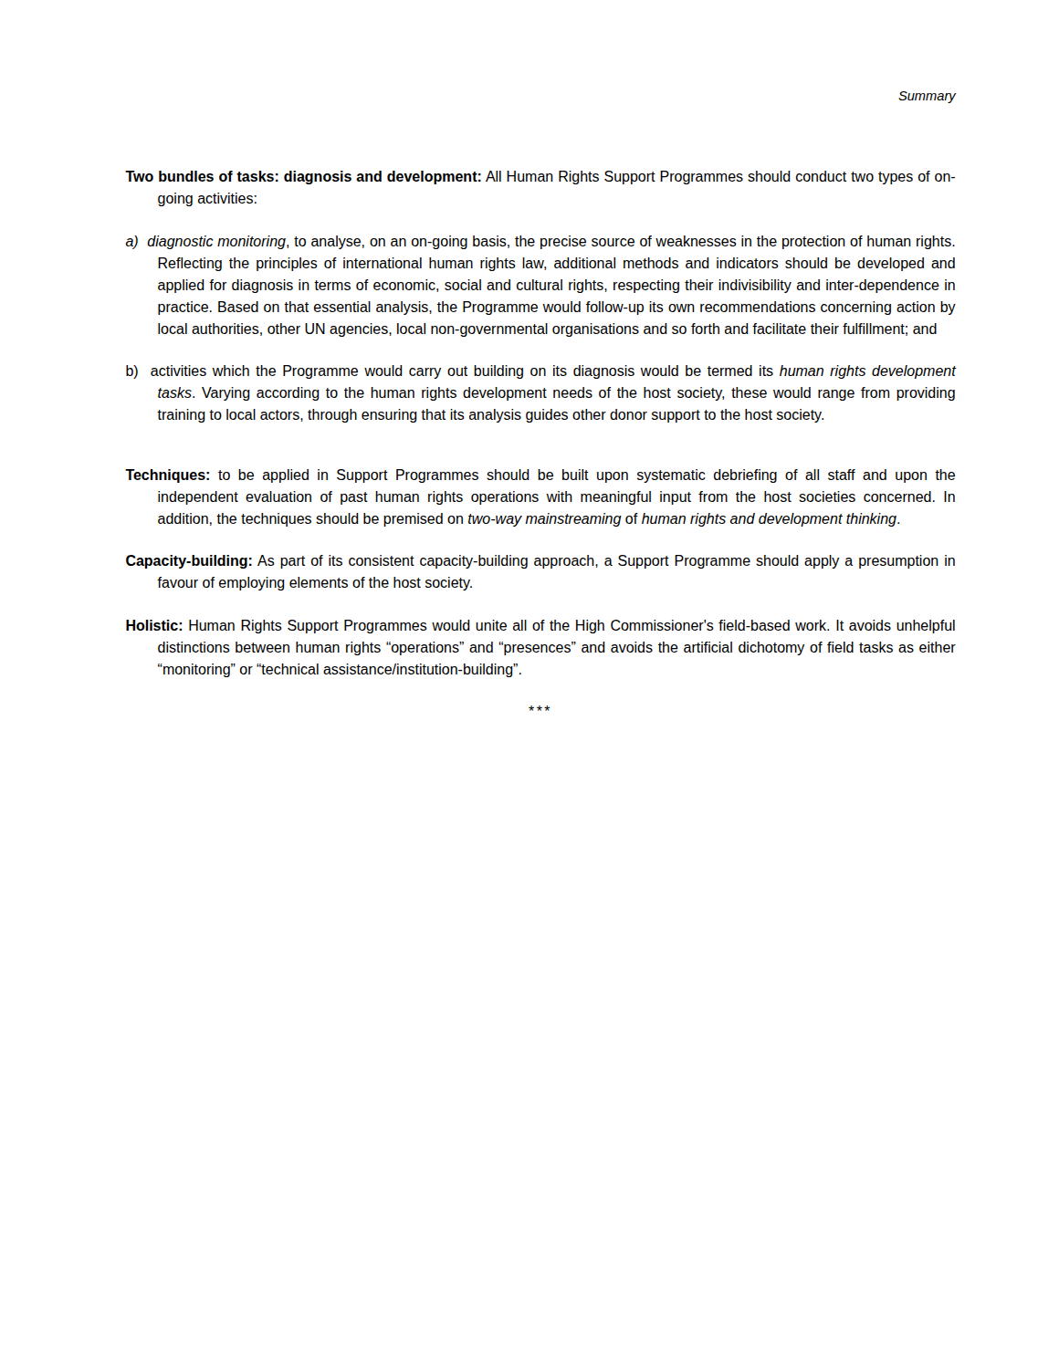Summary
Two bundles of tasks: diagnosis and development: All Human Rights Support Programmes should conduct two types of on-going activities:
a) diagnostic monitoring, to analyse, on an on-going basis, the precise source of weaknesses in the protection of human rights. Reflecting the principles of international human rights law, additional methods and indicators should be developed and applied for diagnosis in terms of economic, social and cultural rights, respecting their indivisibility and inter-dependence in practice. Based on that essential analysis, the Programme would follow-up its own recommendations concerning action by local authorities, other UN agencies, local non-governmental organisations and so forth and facilitate their fulfillment; and
b) activities which the Programme would carry out building on its diagnosis would be termed its human rights development tasks. Varying according to the human rights development needs of the host society, these would range from providing training to local actors, through ensuring that its analysis guides other donor support to the host society.
Techniques: to be applied in Support Programmes should be built upon systematic debriefing of all staff and upon the independent evaluation of past human rights operations with meaningful input from the host societies concerned. In addition, the techniques should be premised on two-way mainstreaming of human rights and development thinking.
Capacity-building: As part of its consistent capacity-building approach, a Support Programme should apply a presumption in favour of employing elements of the host society.
Holistic: Human Rights Support Programmes would unite all of the High Commissioner's field-based work. It avoids unhelpful distinctions between human rights “operations” and “presences” and avoids the artificial dichotomy of field tasks as either “monitoring” or “technical assistance/institution-building”.
***